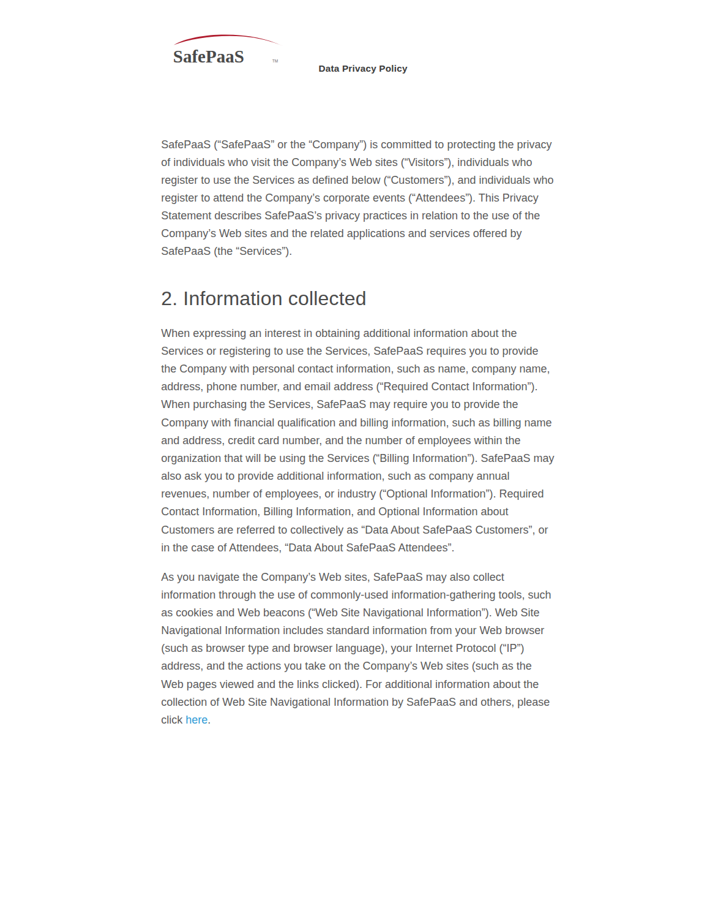SafePaaS TM
Data Privacy Policy
SafePaaS (“SafePaaS” or the “Company”) is committed to protecting the privacy of individuals who visit the Company’s Web sites (“Visitors”), individuals who register to use the Services as defined below (“Customers”), and individuals who register to attend the Company’s corporate events (“Attendees”). This Privacy Statement describes SafePaaS’s privacy practices in relation to the use of the Company’s Web sites and the related applications and services offered by SafePaaS (the “Services”).
2. Information collected
When expressing an interest in obtaining additional information about the Services or registering to use the Services, SafePaaS requires you to provide the Company with personal contact information, such as name, company name, address, phone number, and email address (“Required Contact Information”). When purchasing the Services, SafePaaS may require you to provide the Company with financial qualification and billing information, such as billing name and address, credit card number, and the number of employees within the organization that will be using the Services (“Billing Information”). SafePaaS may also ask you to provide additional information, such as company annual revenues, number of employees, or industry (“Optional Information”). Required Contact Information, Billing Information, and Optional Information about Customers are referred to collectively as “Data About SafePaaS Customers”, or in the case of Attendees, “Data About SafePaaS Attendees”.
As you navigate the Company’s Web sites, SafePaaS may also collect information through the use of commonly-used information-gathering tools, such as cookies and Web beacons (“Web Site Navigational Information”). Web Site Navigational Information includes standard information from your Web browser (such as browser type and browser language), your Internet Protocol (“IP”) address, and the actions you take on the Company’s Web sites (such as the Web pages viewed and the links clicked). For additional information about the collection of Web Site Navigational Information by SafePaaS and others, please click here.